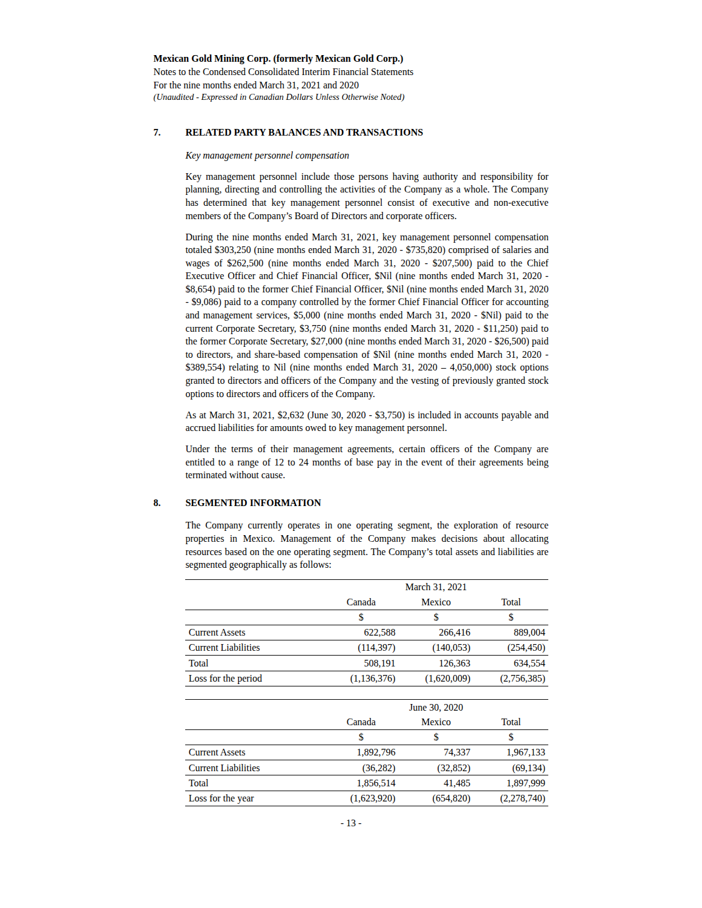Mexican Gold Mining Corp. (formerly Mexican Gold Corp.)
Notes to the Condensed Consolidated Interim Financial Statements
For the nine months ended March 31, 2021 and 2020
(Unaudited - Expressed in Canadian Dollars Unless Otherwise Noted)
7. RELATED PARTY BALANCES AND TRANSACTIONS
Key management personnel compensation
Key management personnel include those persons having authority and responsibility for planning, directing and controlling the activities of the Company as a whole. The Company has determined that key management personnel consist of executive and non-executive members of the Company’s Board of Directors and corporate officers.
During the nine months ended March 31, 2021, key management personnel compensation totaled $303,250 (nine months ended March 31, 2020 - $735,820) comprised of salaries and wages of $262,500 (nine months ended March 31, 2020 - $207,500) paid to the Chief Executive Officer and Chief Financial Officer, $Nil (nine months ended March 31, 2020 - $8,654) paid to the former Chief Financial Officer, $Nil (nine months ended March 31, 2020 - $9,086) paid to a company controlled by the former Chief Financial Officer for accounting and management services, $5,000 (nine months ended March 31, 2020 - $Nil) paid to the current Corporate Secretary, $3,750 (nine months ended March 31, 2020 - $11,250) paid to the former Corporate Secretary, $27,000 (nine months ended March 31, 2020 - $26,500) paid to directors, and share-based compensation of $Nil (nine months ended March 31, 2020 - $389,554) relating to Nil (nine months ended March 31, 2020 – 4,050,000) stock options granted to directors and officers of the Company and the vesting of previously granted stock options to directors and officers of the Company.
As at March 31, 2021, $2,632 (June 30, 2020 - $3,750) is included in accounts payable and accrued liabilities for amounts owed to key management personnel.
Under the terms of their management agreements, certain officers of the Company are entitled to a range of 12 to 24 months of base pay in the event of their agreements being terminated without cause.
8. SEGMENTED INFORMATION
The Company currently operates in one operating segment, the exploration of resource properties in Mexico. Management of the Company makes decisions about allocating resources based on the one operating segment. The Company’s total assets and liabilities are segmented geographically as follows:
| | March 31, 2021 |
| | Canada | Mexico | Total |
| | $ | $ | $ |
| Current Assets | 622,588 | 266,416 | 889,004 |
| Current Liabilities | (114,397) | (140,053) | (254,450) |
| Total | 508,191 | 126,363 | 634,554 |
| Loss for the period | (1,136,376) | (1,620,009) | (2,756,385) |
| | June 30, 2020 |
| | Canada | Mexico | Total |
| | $ | $ | $ |
| Current Assets | 1,892,796 | 74,337 | 1,967,133 |
| Current Liabilities | (36,282) | (32,852) | (69,134) |
| Total | 1,856,514 | 41,485 | 1,897,999 |
| Loss for the year | (1,623,920) | (654,820) | (2,278,740) |
- 13 -